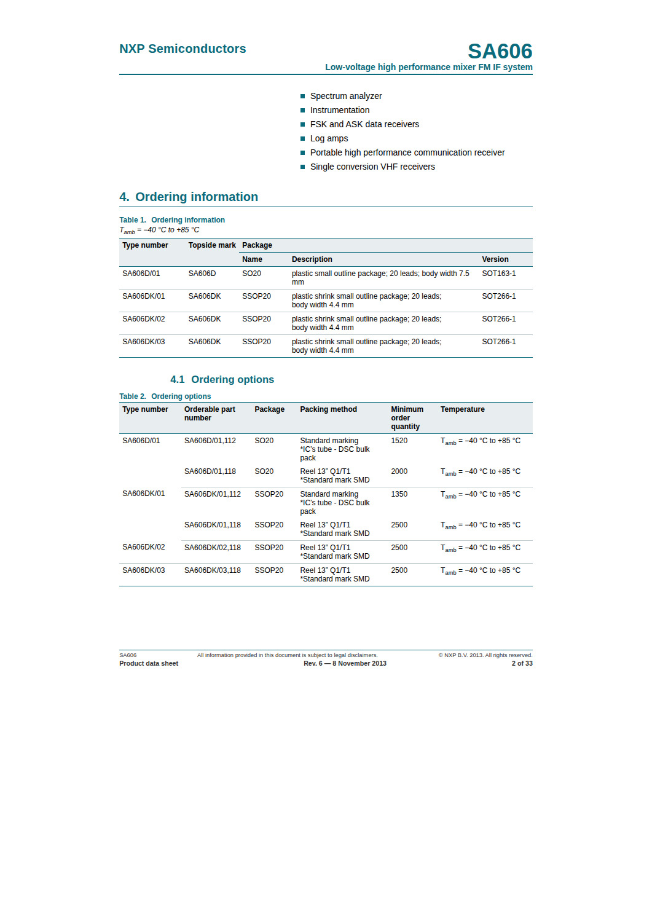NXP Semiconductors
SA606
Low-voltage high performance mixer FM IF system
Spectrum analyzer
Instrumentation
FSK and ASK data receivers
Log amps
Portable high performance communication receiver
Single conversion VHF receivers
4. Ordering information
Table 1. Ordering information
Tamb = −40 °C to +85 °C
| Type number | Topside mark | Package |
| --- | --- | --- |
| Name | Description | Version |
| SA606D/01 | SA606D | SO20 | plastic small outline package; 20 leads; body width 7.5 mm | SOT163-1 |
| SA606DK/01 | SA606DK | SSOP20 | plastic shrink small outline package; 20 leads; body width 4.4 mm | SOT266-1 |
| SA606DK/02 | SA606DK | SSOP20 | plastic shrink small outline package; 20 leads; body width 4.4 mm | SOT266-1 |
| SA606DK/03 | SA606DK | SSOP20 | plastic shrink small outline package; 20 leads; body width 4.4 mm | SOT266-1 |
4.1 Ordering options
Table 2. Ordering options
| Type number | Orderable part number | Package | Packing method | Minimum order quantity | Temperature |
| --- | --- | --- | --- | --- | --- |
| SA606D/01 | SA606D/01,112 | SO20 | Standard marking *IC’s tube - DSC bulk pack | 1520 | T amb = −40 °C to +85 °C |
| SA606D/01,118 | SO20 | Reel 13” Q1/T1 *Standard mark SMD | 2000 | T amb = −40 °C to +85 °C |
| SA606DK/01 | SA606DK/01,112 | SSOP20 | Standard marking *IC’s tube - DSC bulk pack | 1350 | T amb = −40 °C to +85 °C |
| SA606DK/01,118 | SSOP20 | Reel 13” Q1/T1 *Standard mark SMD | 2500 | T amb = −40 °C to +85 °C |
| SA606DK/02 | SA606DK/02,118 | SSOP20 | Reel 13” Q1/T1 *Standard mark SMD | 2500 | T amb = −40 °C to +85 °C |
| SA606DK/03 | SA606DK/03,118 | SSOP20 | Reel 13” Q1/T1 *Standard mark SMD | 2500 | T amb = −40 °C to +85 °C |
SA606
All information provided in this document is subject to legal disclaimers.
© NXP B.V. 2013. All rights reserved.
Product data sheet
Rev. 6 — 8 November 2013
2 of 33